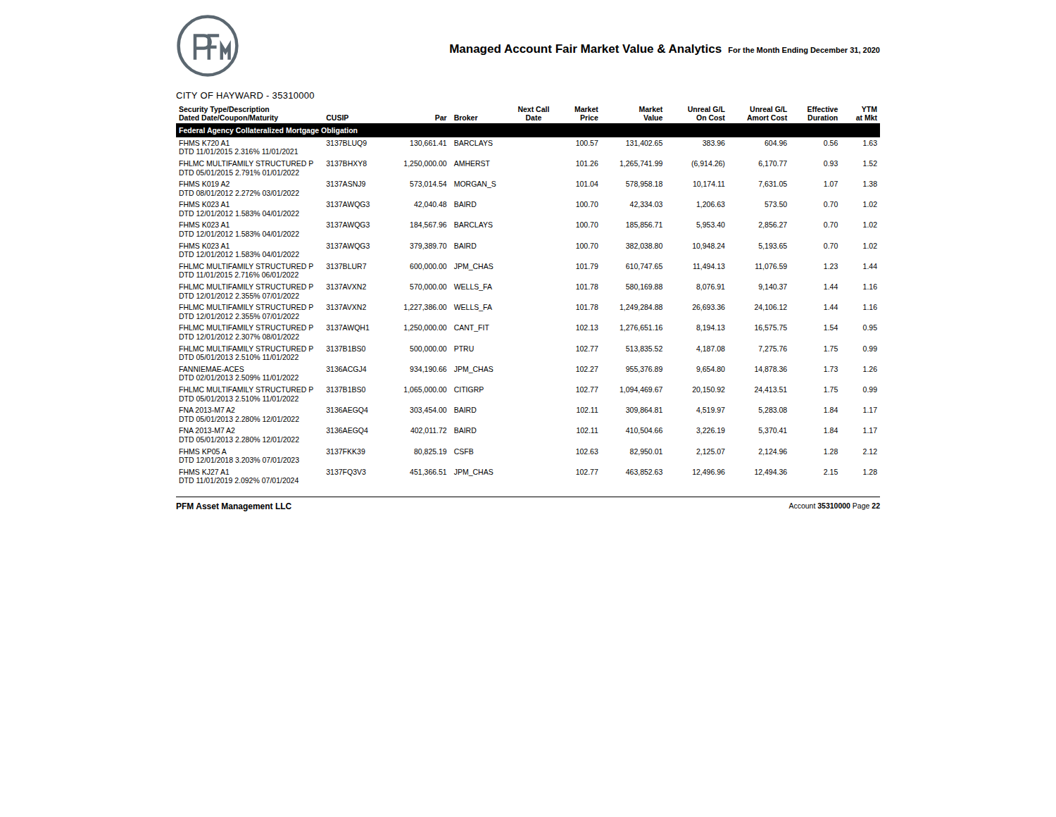Managed Account Fair Market Value & Analytics For the Month Ending December 31, 2020
CITY OF HAYWARD - 35310000
| Security Type/Description Dated Date/Coupon/Maturity | CUSIP | Par | Broker | Next Call Date | Market Price | Market Value | Unreal G/L On Cost | Unreal G/L Amort Cost | Effective Duration | YTM at Mkt |
| --- | --- | --- | --- | --- | --- | --- | --- | --- | --- | --- |
| Federal Agency Collateralized Mortgage Obligation |
| FHMS K720 A1 DTD 11/01/2015 2.316% 11/01/2021 | 3137BLUQ9 | 130,661.41 | BARCLAYS | | 100.57 | 131,402.65 | 383.96 | 604.96 | 0.56 | 1.63 |
| FHLMC MULTIFAMILY STRUCTURED P DTD 05/01/2015 2.791% 01/01/2022 | 3137BHXY8 | 1,250,000.00 | AMHERST | | 101.26 | 1,265,741.99 | (6,914.26) | 6,170.77 | 0.93 | 1.52 |
| FHMS K019 A2 DTD 08/01/2012 2.272% 03/01/2022 | 3137ASNJ9 | 573,014.54 | MORGAN_S | | 101.04 | 578,958.18 | 10,174.11 | 7,631.05 | 1.07 | 1.38 |
| FHMS K023 A1 DTD 12/01/2012 1.583% 04/01/2022 | 3137AWQG3 | 42,040.48 | BAIRD | | 100.70 | 42,334.03 | 1,206.63 | 573.50 | 0.70 | 1.02 |
| FHMS K023 A1 DTD 12/01/2012 1.583% 04/01/2022 | 3137AWQG3 | 184,567.96 | BARCLAYS | | 100.70 | 185,856.71 | 5,953.40 | 2,856.27 | 0.70 | 1.02 |
| FHMS K023 A1 DTD 12/01/2012 1.583% 04/01/2022 | 3137AWQG3 | 379,389.70 | BAIRD | | 100.70 | 382,038.80 | 10,948.24 | 5,193.65 | 0.70 | 1.02 |
| FHLMC MULTIFAMILY STRUCTURED P DTD 11/01/2015 2.716% 06/01/2022 | 3137BLUR7 | 600,000.00 | JPM_CHAS | | 101.79 | 610,747.65 | 11,494.13 | 11,076.59 | 1.23 | 1.44 |
| FHLMC MULTIFAMILY STRUCTURED P DTD 12/01/2012 2.355% 07/01/2022 | 3137AVXN2 | 570,000.00 | WELLS_FA | | 101.78 | 580,169.88 | 8,076.91 | 9,140.37 | 1.44 | 1.16 |
| FHLMC MULTIFAMILY STRUCTURED P DTD 12/01/2012 2.355% 07/01/2022 | 3137AVXN2 | 1,227,386.00 | WELLS_FA | | 101.78 | 1,249,284.88 | 26,693.36 | 24,106.12 | 1.44 | 1.16 |
| FHLMC MULTIFAMILY STRUCTURED P DTD 12/01/2012 2.307% 08/01/2022 | 3137AWQH1 | 1,250,000.00 | CANT_FIT | | 102.13 | 1,276,651.16 | 8,194.13 | 16,575.75 | 1.54 | 0.95 |
| FHLMC MULTIFAMILY STRUCTURED P DTD 05/01/2013 2.510% 11/01/2022 | 3137B1BS0 | 500,000.00 | PTRU | | 102.77 | 513,835.52 | 4,187.08 | 7,275.76 | 1.75 | 0.99 |
| FANNIEMAE-ACES DTD 02/01/2013 2.509% 11/01/2022 | 3136ACGJ4 | 934,190.66 | JPM_CHAS | | 102.27 | 955,376.89 | 9,654.80 | 14,878.36 | 1.73 | 1.26 |
| FHLMC MULTIFAMILY STRUCTURED P DTD 05/01/2013 2.510% 11/01/2022 | 3137B1BS0 | 1,065,000.00 | CITIGRP | | 102.77 | 1,094,469.67 | 20,150.92 | 24,413.51 | 1.75 | 0.99 |
| FNA 2013-M7 A2 DTD 05/01/2013 2.280% 12/01/2022 | 3136AEGQ4 | 303,454.00 | BAIRD | | 102.11 | 309,864.81 | 4,519.97 | 5,283.08 | 1.84 | 1.17 |
| FNA 2013-M7 A2 DTD 05/01/2013 2.280% 12/01/2022 | 3136AEGQ4 | 402,011.72 | BAIRD | | 102.11 | 410,504.66 | 3,226.19 | 5,370.41 | 1.84 | 1.17 |
| FHMS KP05 A DTD 12/01/2018 3.203% 07/01/2023 | 3137FKK39 | 80,825.19 | CSFB | | 102.63 | 82,950.01 | 2,125.07 | 2,124.96 | 1.28 | 2.12 |
| FHMS KJ27 A1 DTD 11/01/2019 2.092% 07/01/2024 | 3137FQ3V3 | 451,366.51 | JPM_CHAS | | 102.77 | 463,852.63 | 12,496.96 | 12,494.36 | 2.15 | 1.28 |
PFM Asset Management LLC Account 35310000 Page 22